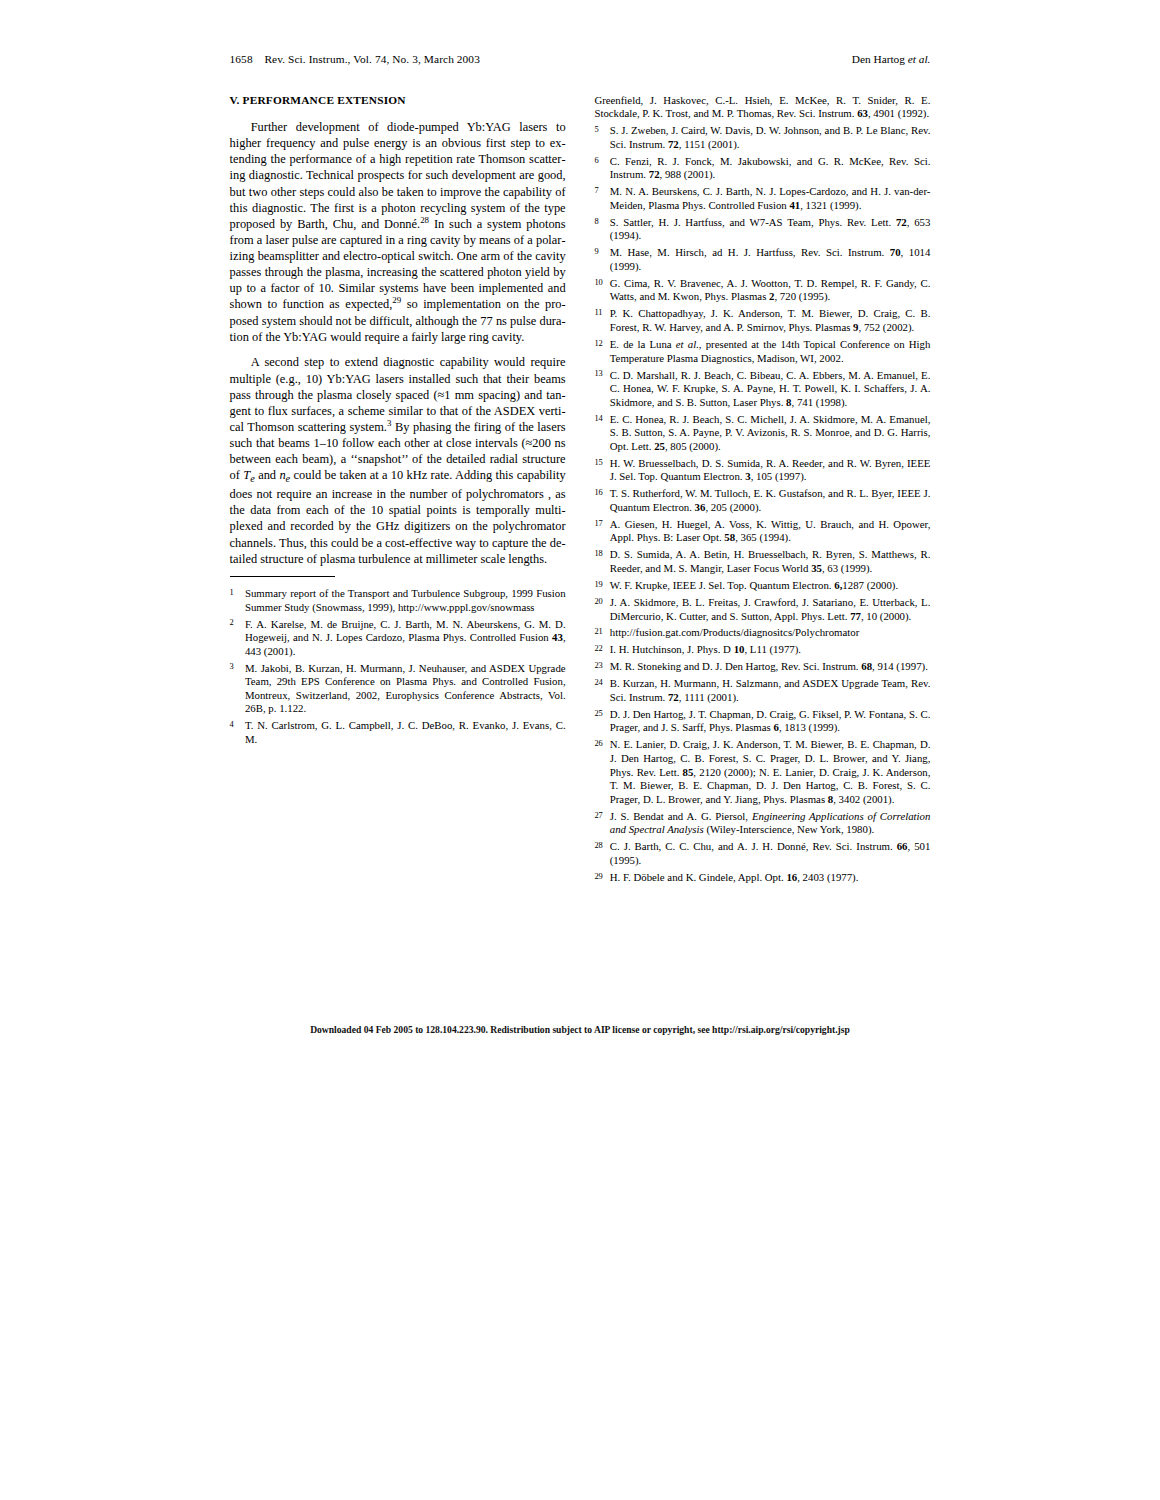1658 Rev. Sci. Instrum., Vol. 74, No. 3, March 2003
Den Hartog et al.
V. PERFORMANCE EXTENSION
Further development of diode-pumped Yb:YAG lasers to higher frequency and pulse energy is an obvious first step to extending the performance of a high repetition rate Thomson scattering diagnostic. Technical prospects for such development are good, but two other steps could also be taken to improve the capability of this diagnostic. The first is a photon recycling system of the type proposed by Barth, Chu, and Donné.28 In such a system photons from a laser pulse are captured in a ring cavity by means of a polarizing beamsplitter and electro-optical switch. One arm of the cavity passes through the plasma, increasing the scattered photon yield by up to a factor of 10. Similar systems have been implemented and shown to function as expected,29 so implementation on the proposed system should not be difficult, although the 77 ns pulse duration of the Yb:YAG would require a fairly large ring cavity.
A second step to extend diagnostic capability would require multiple (e.g., 10) Yb:YAG lasers installed such that their beams pass through the plasma closely spaced (≈1 mm spacing) and tangent to flux surfaces, a scheme similar to that of the ASDEX vertical Thomson scattering system.3 By phasing the firing of the lasers such that beams 1–10 follow each other at close intervals (≈200 ns between each beam), a ‘‘snapshot’’ of the detailed radial structure of Te and ne could be taken at a 10 kHz rate. Adding this capability does not require an increase in the number of polychromators , as the data from each of the 10 spatial points is temporally multiplexed and recorded by the GHz digitizers on the polychromator channels. Thus, this could be a cost-effective way to capture the detailed structure of plasma turbulence at millimeter scale lengths.
1 Summary report of the Transport and Turbulence Subgroup, 1999 Fusion Summer Study (Snowmass, 1999), http://www.pppl.gov/snowmass
2 F. A. Karelse, M. de Bruijne, C. J. Barth, M. N. Abeurskens, G. M. D. Hogeweij, and N. J. Lopes Cardozo, Plasma Phys. Controlled Fusion 43, 443 (2001).
3 M. Jakobi, B. Kurzan, H. Murmann, J. Neuhauser, and ASDEX Upgrade Team, 29th EPS Conference on Plasma Phys. and Controlled Fusion, Montreux, Switzerland, 2002, Europhysics Conference Abstracts, Vol. 26B, p. 1.122.
4 T. N. Carlstrom, G. L. Campbell, J. C. DeBoo, R. Evanko, J. Evans, C. M.
Greenfield, J. Haskovec, C.-L. Hsieh, E. McKee, R. T. Snider, R. E. Stockdale, P. K. Trost, and M. P. Thomas, Rev. Sci. Instrum. 63, 4901 (1992).
5 S. J. Zweben, J. Caird, W. Davis, D. W. Johnson, and B. P. Le Blanc, Rev. Sci. Instrum. 72, 1151 (2001).
6 C. Fenzi, R. J. Fonck, M. Jakubowski, and G. R. McKee, Rev. Sci. Instrum. 72, 988 (2001).
7 M. N. A. Beurskens, C. J. Barth, N. J. Lopes-Cardozo, and H. J. van-der-Meiden, Plasma Phys. Controlled Fusion 41, 1321 (1999).
8 S. Sattler, H. J. Hartfuss, and W7-AS Team, Phys. Rev. Lett. 72, 653 (1994).
9 M. Hase, M. Hirsch, ad H. J. Hartfuss, Rev. Sci. Instrum. 70, 1014 (1999).
10 G. Cima, R. V. Bravenec, A. J. Wootton, T. D. Rempel, R. F. Gandy, C. Watts, and M. Kwon, Phys. Plasmas 2, 720 (1995).
11 P. K. Chattopadhyay, J. K. Anderson, T. M. Biewer, D. Craig, C. B. Forest, R. W. Harvey, and A. P. Smirnov, Phys. Plasmas 9, 752 (2002).
12 E. de la Luna et al., presented at the 14th Topical Conference on High Temperature Plasma Diagnostics, Madison, WI, 2002.
13 C. D. Marshall, R. J. Beach, C. Bibeau, C. A. Ebbers, M. A. Emanuel, E. C. Honea, W. F. Krupke, S. A. Payne, H. T. Powell, K. I. Schaffers, J. A. Skidmore, and S. B. Sutton, Laser Phys. 8, 741 (1998).
14 E. C. Honea, R. J. Beach, S. C. Michell, J. A. Skidmore, M. A. Emanuel, S. B. Sutton, S. A. Payne, P. V. Avizonis, R. S. Monroe, and D. G. Harris, Opt. Lett. 25, 805 (2000).
15 H. W. Bruesselbach, D. S. Sumida, R. A. Reeder, and R. W. Byren, IEEE J. Sel. Top. Quantum Electron. 3, 105 (1997).
16 T. S. Rutherford, W. M. Tulloch, E. K. Gustafson, and R. L. Byer, IEEE J. Quantum Electron. 36, 205 (2000).
17 A. Giesen, H. Huegel, A. Voss, K. Wittig, U. Brauch, and H. Opower, Appl. Phys. B: Laser Opt. 58, 365 (1994).
18 D. S. Sumida, A. A. Betin, H. Bruesselbach, R. Byren, S. Matthews, R. Reeder, and M. S. Mangir, Laser Focus World 35, 63 (1999).
19 W. F. Krupke, IEEE J. Sel. Top. Quantum Electron. 6, 1287 (2000).
20 J. A. Skidmore, B. L. Freitas, J. Crawford, J. Satariano, E. Utterback, L. DiMercurio, K. Cutter, and S. Sutton, Appl. Phys. Lett. 77, 10 (2000).
21http://fusion.gat.com/Products/diagnositcs/Polychromator
22 I. H. Hutchinson, J. Phys. D 10, L11 (1977).
23 M. R. Stoneking and D. J. Den Hartog, Rev. Sci. Instrum. 68, 914 (1997).
24 B. Kurzan, H. Murmann, H. Salzmann, and ASDEX Upgrade Team, Rev. Sci. Instrum. 72, 1111 (2001).
25 D. J. Den Hartog, J. T. Chapman, D. Craig, G. Fiksel, P. W. Fontana, S. C. Prager, and J. S. Sarff, Phys. Plasmas 6, 1813 (1999).
26 N. E. Lanier, D. Craig, J. K. Anderson, T. M. Biewer, B. E. Chapman, D. J. Den Hartog, C. B. Forest, S. C. Prager, D. L. Brower, and Y. Jiang, Phys. Rev. Lett. 85, 2120 (2000); N. E. Lanier, D. Craig, J. K. Anderson, T. M. Biewer, B. E. Chapman, D. J. Den Hartog, C. B. Forest, S. C. Prager, D. L. Brower, and Y. Jiang, Phys. Plasmas 8, 3402 (2001).
27 J. S. Bendat and A. G. Piersol, Engineering Applications of Correlation and Spectral Analysis (Wiley-Interscience, New York, 1980).
28 C. J. Barth, C. C. Chu, and A. J. H. Donné, Rev. Sci. Instrum. 66, 501 (1995).
29 H. F. Döbele and K. Gindele, Appl. Opt. 16, 2403 (1977).
Downloaded 04 Feb 2005 to 128.104.223.90. Redistribution subject to AIP license or copyright, see http://rsi.aip.org/rsi/copyright.jsp